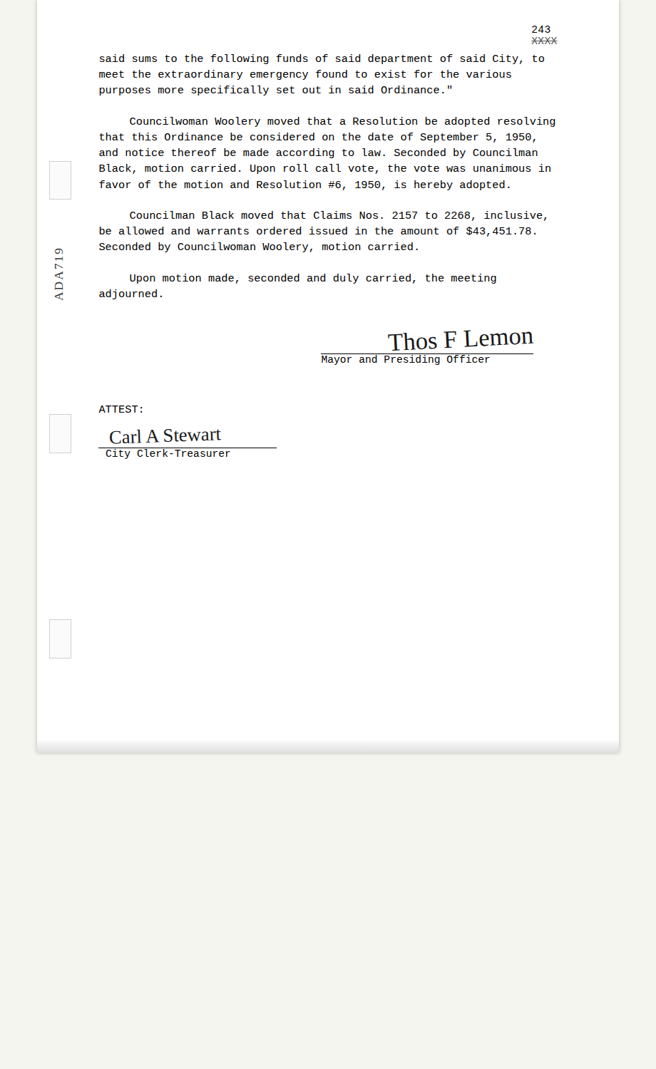243
XXXX
ADA719
said sums to the following funds of said department of said City, to meet the extraordinary emergency found to exist for the various purposes more specifically set out in said Ordinance."
Councilwoman Woolery moved that a Resolution be adopted resolving that this Ordinance be considered on the date of September 5, 1950, and notice thereof be made according to law. Seconded by Councilman Black, motion carried. Upon roll call vote, the vote was unanimous in favor of the motion and Resolution #6, 1950, is hereby adopted.
Councilman Black moved that Claims Nos. 2157 to 2268, inclusive, be allowed and warrants ordered issued in the amount of $43,451.78. Seconded by Councilwoman Woolery, motion carried.
Upon motion made, seconded and duly carried, the meeting adjourned.
Thos F Lemon Mayor and Presiding Officer
ATTEST:
Carl A Stewart
City Clerk-Treasurer